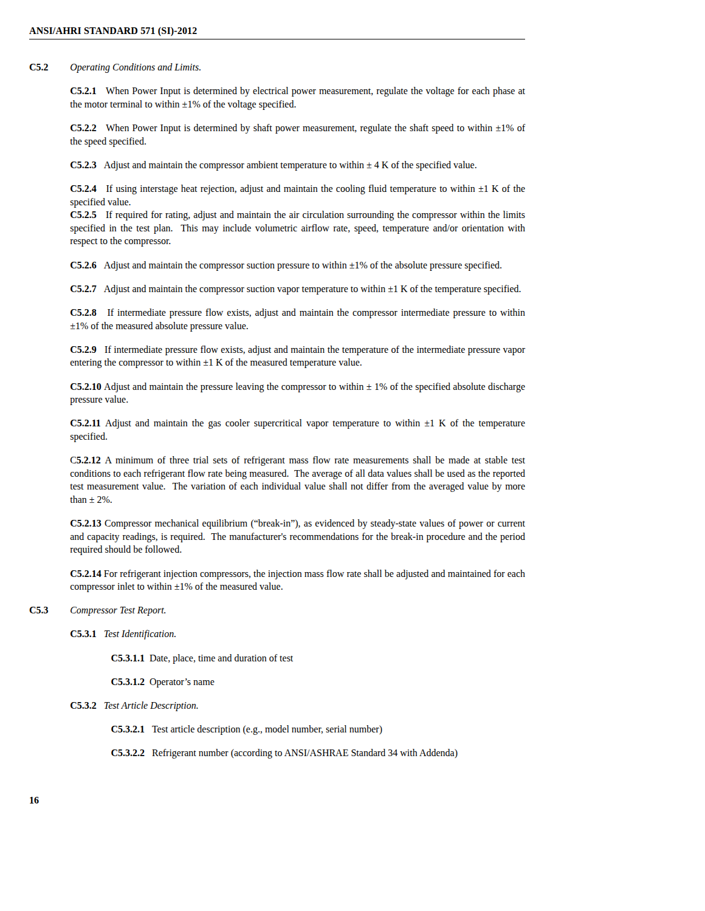ANSI/AHRI STANDARD 571 (SI)-2012
C5.2 Operating Conditions and Limits.
C5.2.1 When Power Input is determined by electrical power measurement, regulate the voltage for each phase at the motor terminal to within ±1% of the voltage specified.
C5.2.2 When Power Input is determined by shaft power measurement, regulate the shaft speed to within ±1% of the speed specified.
C5.2.3 Adjust and maintain the compressor ambient temperature to within ± 4 K of the specified value.
C5.2.4 If using interstage heat rejection, adjust and maintain the cooling fluid temperature to within ±1 K of the specified value.
C5.2.5 If required for rating, adjust and maintain the air circulation surrounding the compressor within the limits specified in the test plan. This may include volumetric airflow rate, speed, temperature and/or orientation with respect to the compressor.
C5.2.6 Adjust and maintain the compressor suction pressure to within ±1% of the absolute pressure specified.
C5.2.7 Adjust and maintain the compressor suction vapor temperature to within ±1 K of the temperature specified.
C5.2.8 If intermediate pressure flow exists, adjust and maintain the compressor intermediate pressure to within ±1% of the measured absolute pressure value.
C5.2.9 If intermediate pressure flow exists, adjust and maintain the temperature of the intermediate pressure vapor entering the compressor to within ±1 K of the measured temperature value.
C5.2.10 Adjust and maintain the pressure leaving the compressor to within ± 1% of the specified absolute discharge pressure value.
C5.2.11 Adjust and maintain the gas cooler supercritical vapor temperature to within ±1 K of the temperature specified.
C5.2.12 A minimum of three trial sets of refrigerant mass flow rate measurements shall be made at stable test conditions to each refrigerant flow rate being measured. The average of all data values shall be used as the reported test measurement value. The variation of each individual value shall not differ from the averaged value by more than ± 2%.
C5.2.13 Compressor mechanical equilibrium (“break-in”), as evidenced by steady-state values of power or current and capacity readings, is required. The manufacturer's recommendations for the break-in procedure and the period required should be followed.
C5.2.14 For refrigerant injection compressors, the injection mass flow rate shall be adjusted and maintained for each compressor inlet to within ±1% of the measured value.
C5.3 Compressor Test Report.
C5.3.1 Test Identification.
C5.3.1.1 Date, place, time and duration of test
C5.3.1.2 Operator’s name
C5.3.2 Test Article Description.
C5.3.2.1 Test article description (e.g., model number, serial number)
C5.3.2.2 Refrigerant number (according to ANSI/ASHRAE Standard 34 with Addenda)
16